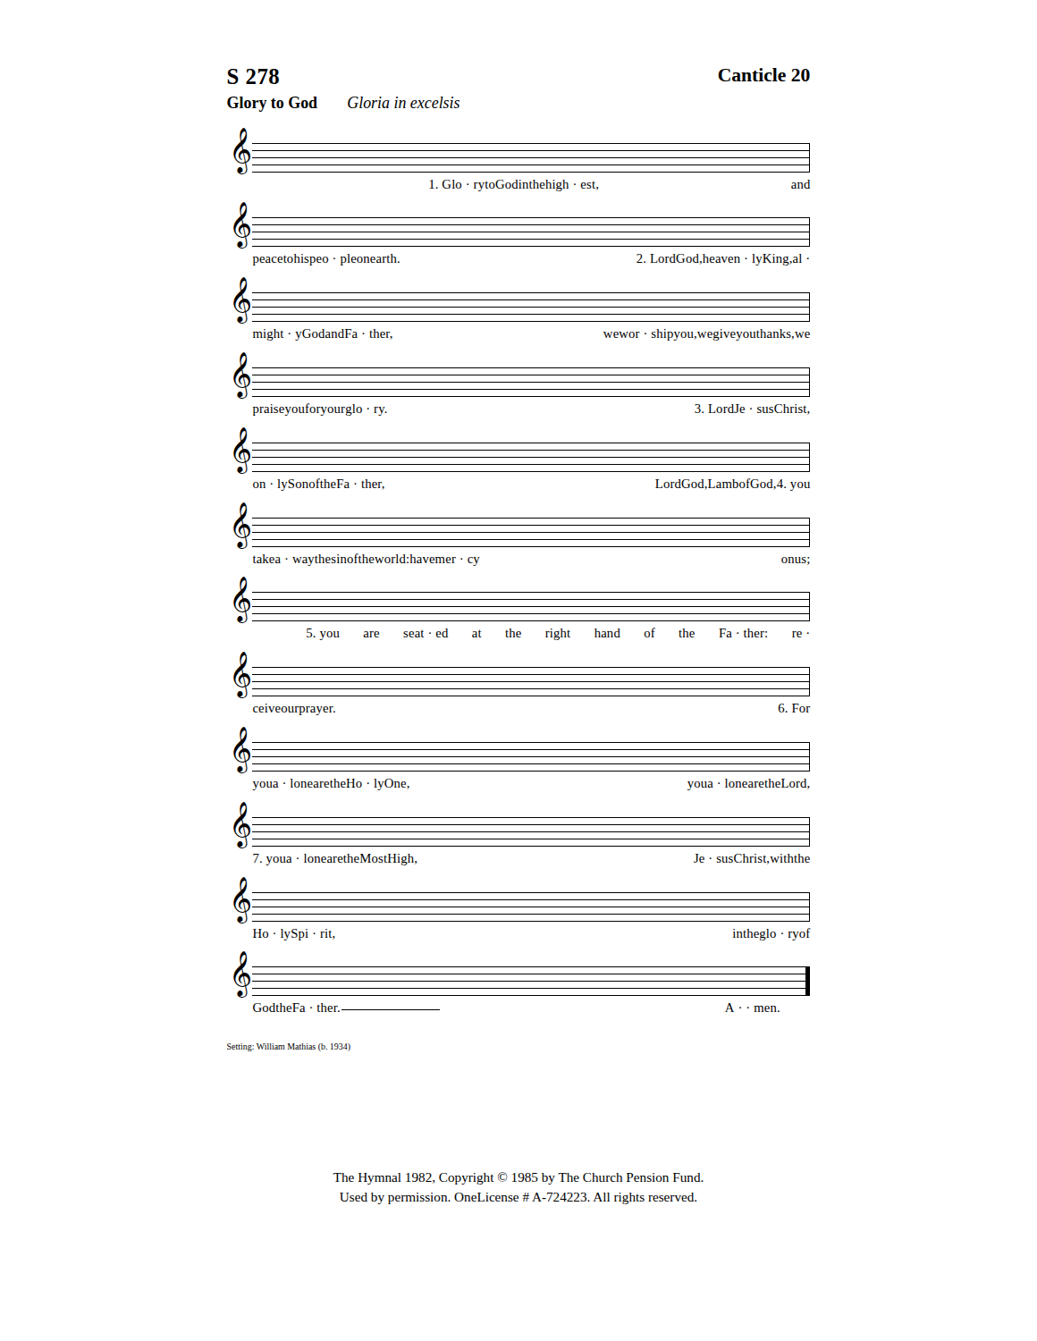S 278
Canticle 20
Glory to God Gloria in excelsis
𝄞
1. Glo · ry to God in the high · est, and
𝄞
peace to his peo · ple on earth. 2. Lord God, heaven · ly King, al ·
𝄞
might · y God and Fa · ther, we wor · ship you, we give you thanks, we
𝄞
praise you for your glo · ry. 3. Lord Je · sus Christ,
𝄞
on · ly Son of the Fa · ther, Lord God, Lamb of God, 4. you
𝄞
take a · way the sin of the world: have mer · cy on us;
𝄞
5. you are seat · ed at the right hand of the Fa · ther: re ·
𝄞
ceive our prayer. 6. For
𝄞
you a · lone are the Ho · ly One, you a · lone are the Lord,
𝄞
7. you a · lone are the Most High, Je · sus Christ, with the
𝄞
Ho · ly Spi · rit, in the glo · ry of
𝄞
God the Fa · ther. A · · men.
Setting: William Mathias (b. 1934)
The Hymnal 1982, Copyright © 1985 by The Church Pension Fund.
Used by permission. OneLicense # A-724223. All rights reserved.